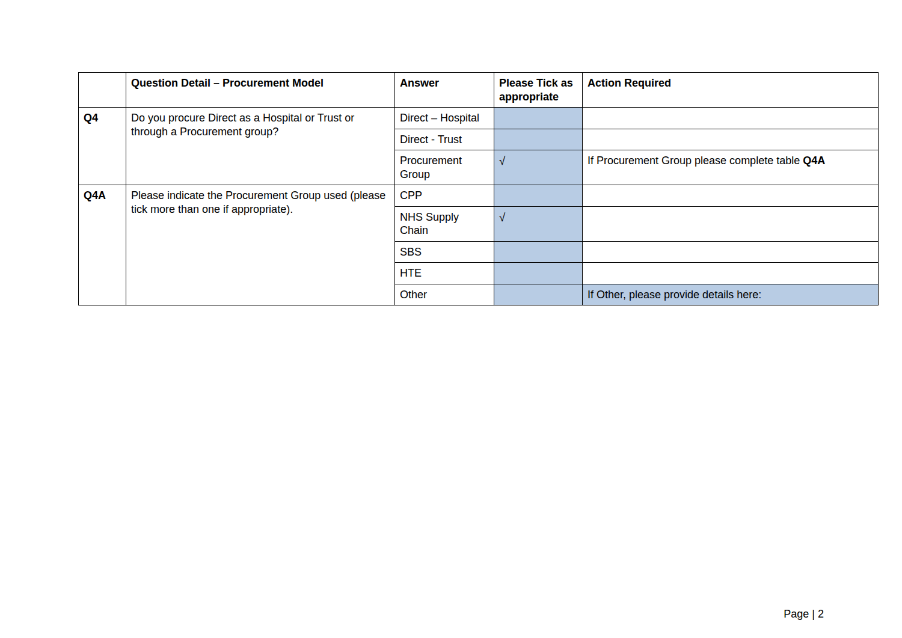| | Question Detail – Procurement Model | Answer | Please Tick as appropriate | Action Required |
| Q4 | Do you procure Direct as a Hospital or Trust or through a Procurement group? | Direct – Hospital | | |
| Direct - Trust | | |
| Procurement Group | √ | If Procurement Group please complete table Q4A |
| Q4A | Please indicate the Procurement Group used (please tick more than one if appropriate). | CPP | | |
| NHS Supply Chain | √ | |
| SBS | | |
| HTE | | |
| Other | | If Other, please provide details here: |
Page | 2